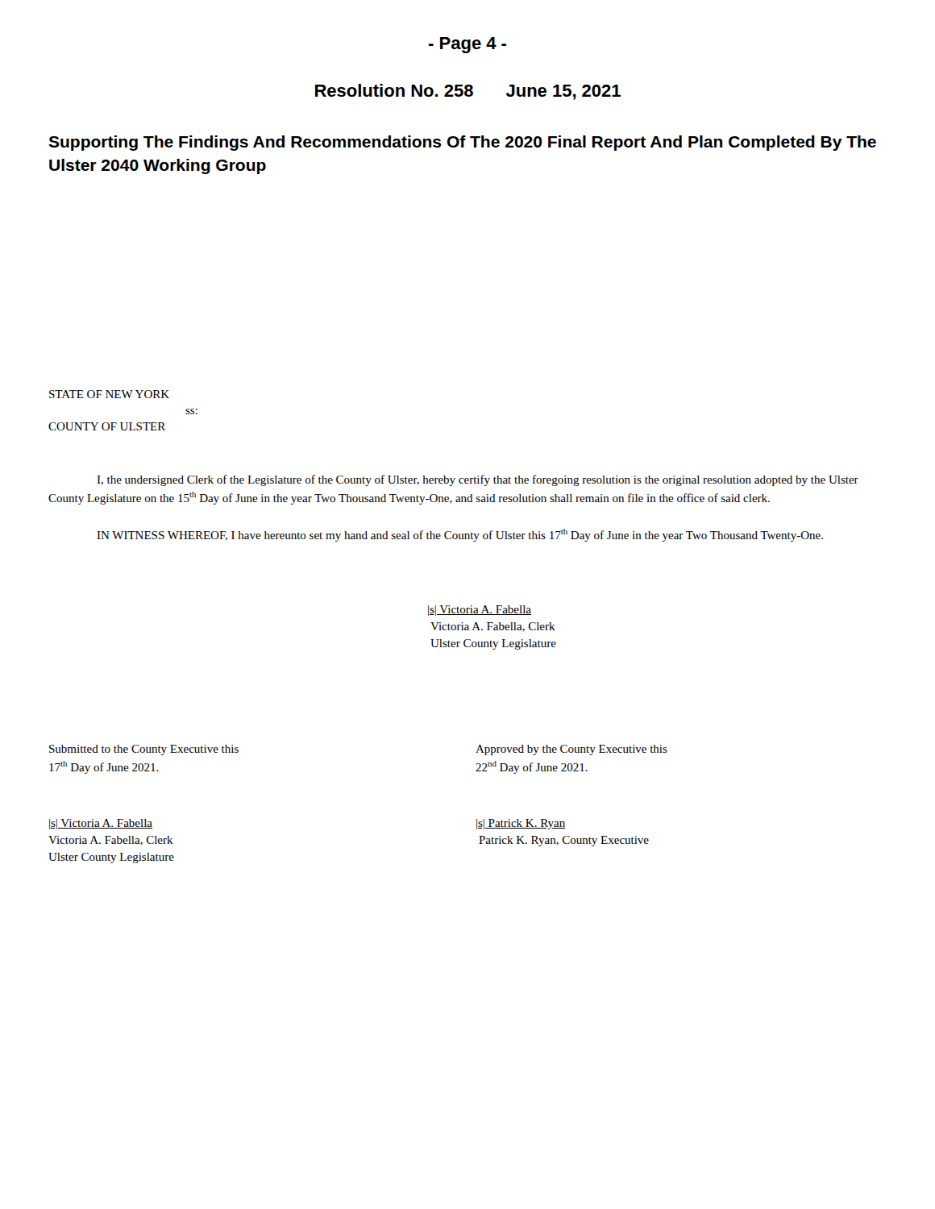- Page 4 -
Resolution No. 258 June 15, 2021
Supporting The Findings And Recommendations Of The 2020 Final Report And Plan Completed By The Ulster 2040 Working Group
STATE OF NEW YORK
ss:
COUNTY OF ULSTER
I, the undersigned Clerk of the Legislature of the County of Ulster, hereby certify that the foregoing resolution is the original resolution adopted by the Ulster County Legislature on the 15th Day of June in the year Two Thousand Twenty-One, and said resolution shall remain on file in the office of said clerk.
IN WITNESS WHEREOF, I have hereunto set my hand and seal of the County of Ulster this 17th Day of June in the year Two Thousand Twenty-One.
|s| Victoria A. Fabella
Victoria A. Fabella, Clerk
Ulster County Legislature
| Submitted to the County Executive this 17 th Day of June 2021. | Approved by the County Executive this 22 nd Day of June 2021. |
| /s/ Victoria A. Fabella Victoria A. Fabella, Clerk Ulster County Legislature | /s/ Patrick K. Ryan Patrick K. Ryan, County Executive |